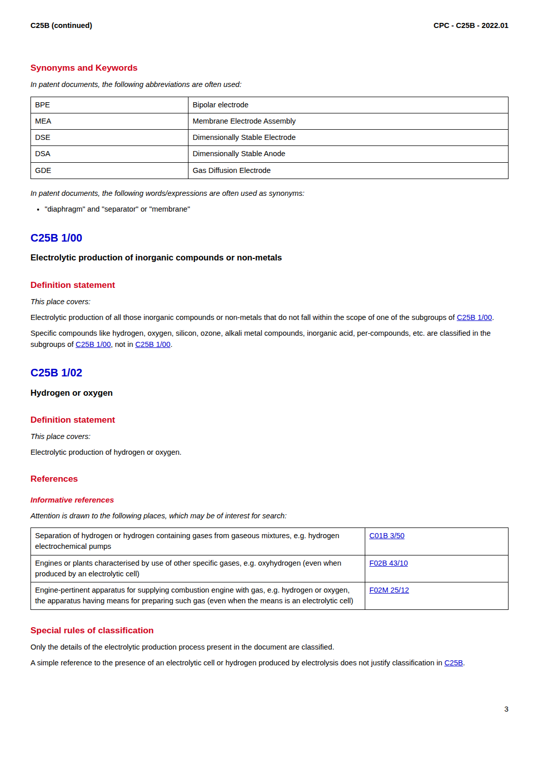C25B (continued) CPC - C25B - 2022.01
Synonyms and Keywords
In patent documents, the following abbreviations are often used:
| BPE | Bipolar electrode |
| MEA | Membrane Electrode Assembly |
| DSE | Dimensionally Stable Electrode |
| DSA | Dimensionally Stable Anode |
| GDE | Gas Diffusion Electrode |
In patent documents, the following words/expressions are often used as synonyms:
"diaphragm" and "separator" or "membrane"
C25B 1/00
Electrolytic production of inorganic compounds or non-metals
Definition statement
This place covers:
Electrolytic production of all those inorganic compounds or non-metals that do not fall within the scope of one of the subgroups of C25B 1/00.
Specific compounds like hydrogen, oxygen, silicon, ozone, alkali metal compounds, inorganic acid, per-compounds, etc. are classified in the subgroups of C25B 1/00, not in C25B 1/00.
C25B 1/02
Hydrogen or oxygen
Definition statement
This place covers:
Electrolytic production of hydrogen or oxygen.
References
Informative references
Attention is drawn to the following places, which may be of interest for search:
| Separation of hydrogen or hydrogen containing gases from gaseous mixtures, e.g. hydrogen electrochemical pumps | C01B 3/50 |
| Engines or plants characterised by use of other specific gases, e.g. oxyhydrogen (even when produced by an electrolytic cell) | F02B 43/10 |
| Engine-pertinent apparatus for supplying combustion engine with gas, e.g. hydrogen or oxygen, the apparatus having means for preparing such gas (even when the means is an electrolytic cell) | F02M 25/12 |
Special rules of classification
Only the details of the electrolytic production process present in the document are classified.
A simple reference to the presence of an electrolytic cell or hydrogen produced by electrolysis does not justify classification in C25B.
3